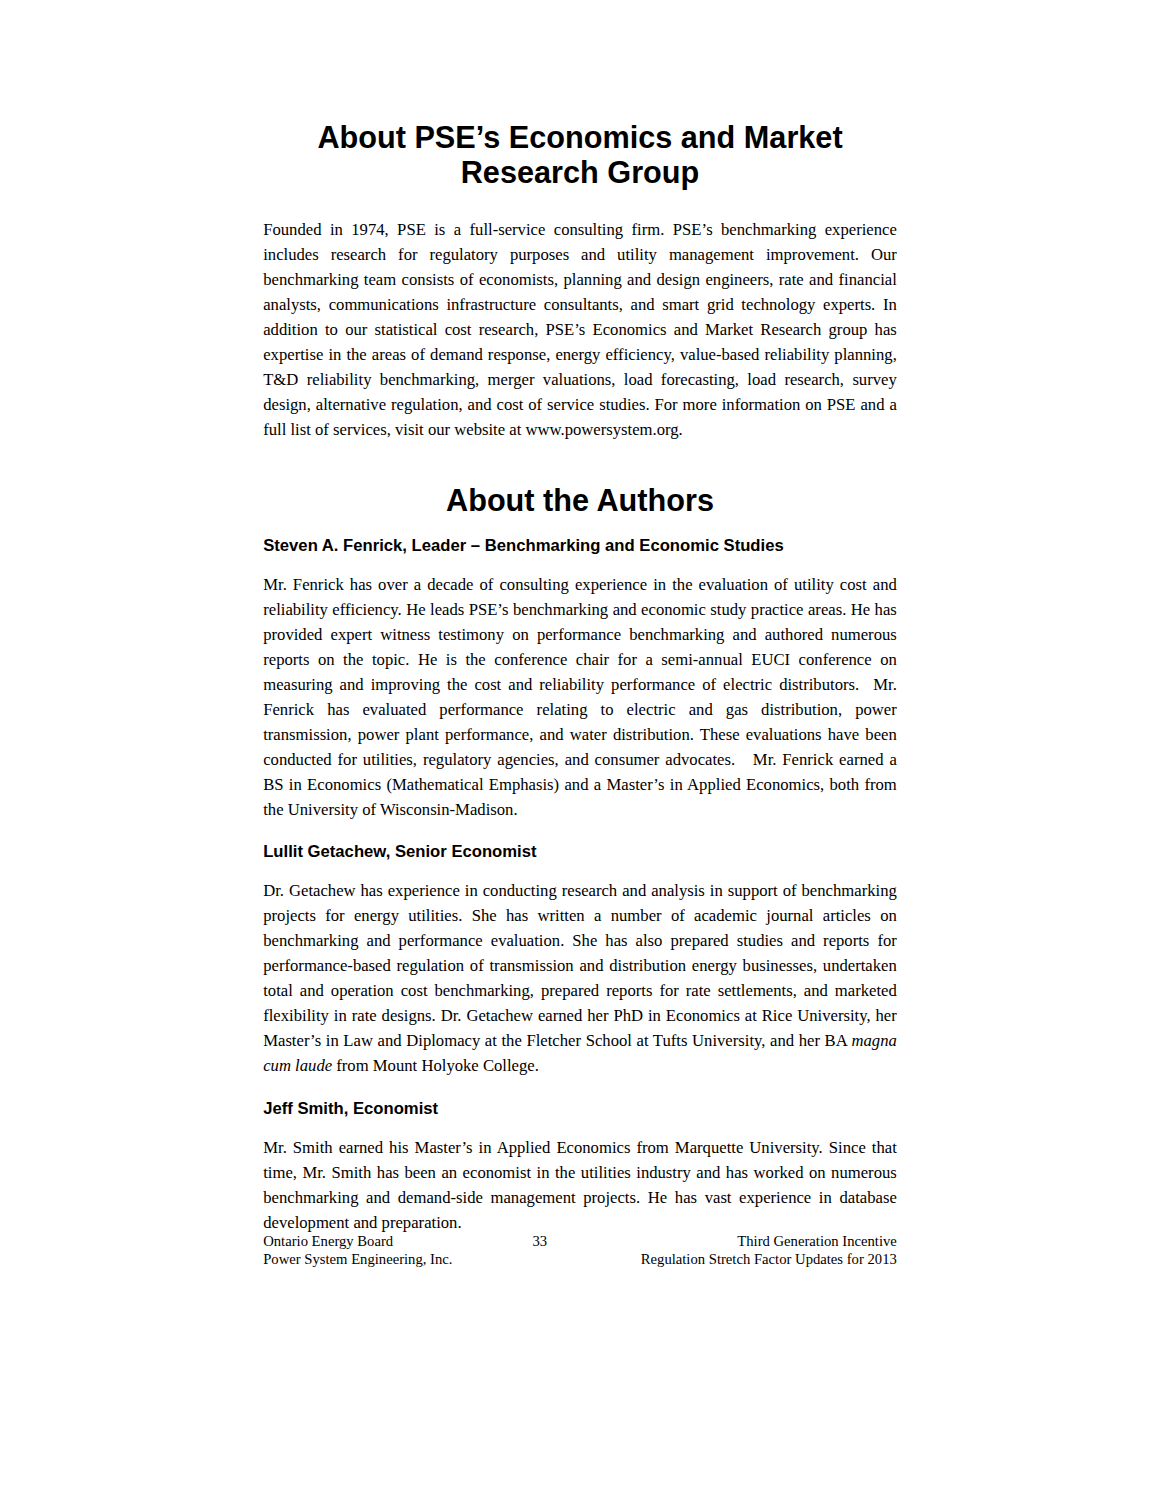About PSE’s Economics and Market
Research Group
Founded in 1974, PSE is a full-service consulting firm. PSE’s benchmarking experience includes research for regulatory purposes and utility management improvement. Our benchmarking team consists of economists, planning and design engineers, rate and financial analysts, communications infrastructure consultants, and smart grid technology experts. In addition to our statistical cost research, PSE’s Economics and Market Research group has expertise in the areas of demand response, energy efficiency, value-based reliability planning, T&D reliability benchmarking, merger valuations, load forecasting, load research, survey design, alternative regulation, and cost of service studies. For more information on PSE and a full list of services, visit our website at www.powersystem.org.
About the Authors
Steven A. Fenrick, Leader – Benchmarking and Economic Studies
Mr. Fenrick has over a decade of consulting experience in the evaluation of utility cost and reliability efficiency. He leads PSE’s benchmarking and economic study practice areas. He has provided expert witness testimony on performance benchmarking and authored numerous reports on the topic. He is the conference chair for a semi-annual EUCI conference on measuring and improving the cost and reliability performance of electric distributors. Mr. Fenrick has evaluated performance relating to electric and gas distribution, power transmission, power plant performance, and water distribution. These evaluations have been conducted for utilities, regulatory agencies, and consumer advocates. Mr. Fenrick earned a BS in Economics (Mathematical Emphasis) and a Master’s in Applied Economics, both from the University of Wisconsin-Madison.
Lullit Getachew, Senior Economist
Dr. Getachew has experience in conducting research and analysis in support of benchmarking projects for energy utilities. She has written a number of academic journal articles on benchmarking and performance evaluation. She has also prepared studies and reports for performance-based regulation of transmission and distribution energy businesses, undertaken total and operation cost benchmarking, prepared reports for rate settlements, and marketed flexibility in rate designs. Dr. Getachew earned her PhD in Economics at Rice University, her Master’s in Law and Diplomacy at the Fletcher School at Tufts University, and her BA magna cum laude from Mount Holyoke College.
Jeff Smith, Economist
Mr. Smith earned his Master’s in Applied Economics from Marquette University. Since that time, Mr. Smith has been an economist in the utilities industry and has worked on numerous benchmarking and demand-side management projects. He has vast experience in database development and preparation.
| Ontario Energy Board Power System Engineering, Inc. | 33 | Third Generation Incentive Regulation Stretch Factor Updates for 2013 |